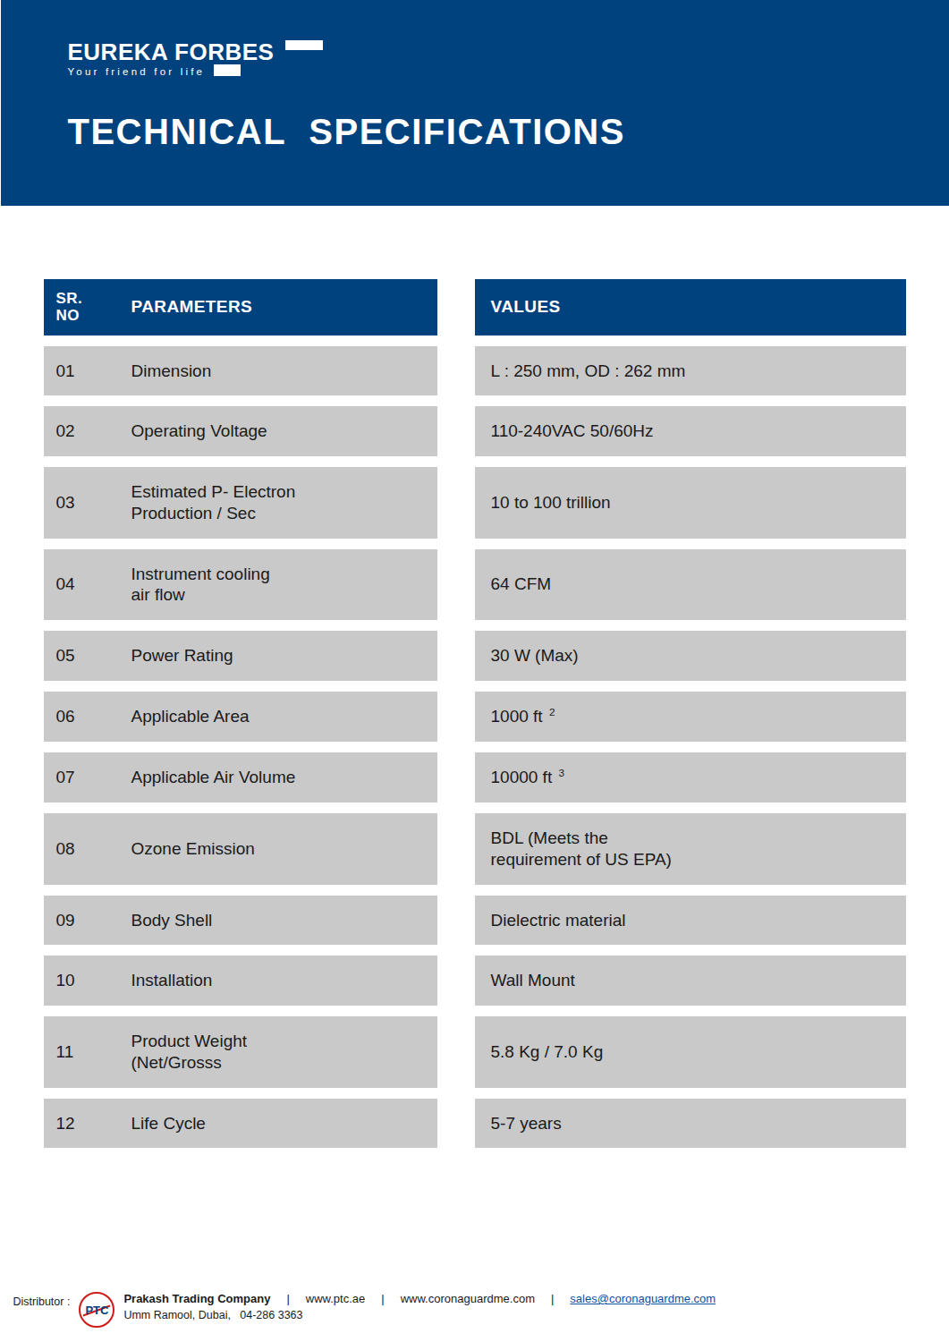EUREKA FORBES
Your friend for life
TECHNICAL SPECIFICATIONS
| SR. NO | PARAMETERS | | VALUES |
| --- | --- | --- | --- |
| 01 | Dimension | | L : 250 mm, OD : 262 mm |
| 02 | Operating Voltage | | 110-240VAC 50/60Hz |
| 03 | Estimated P- Electron Production / Sec | | 10 to 100 trillion |
| 04 | Instrument cooling air flow | | 64 CFM |
| 05 | Power Rating | | 30 W (Max) |
| 06 | Applicable Area | | 1000 ft 2 |
| 07 | Applicable Air Volume | | 10000 ft 3 |
| 08 | Ozone Emission | | BDL (Meets the requirement of US EPA) |
| 09 | Body Shell | | Dielectric material |
| 10 | Installation | | Wall Mount |
| 11 | Product Weight (Net/Grosss | | 5.8 Kg / 7.0 Kg |
| 12 | Life Cycle | | 5-7 years |
Distributor :
PTC
Prakash Trading Company | www.ptc.ae | www.coronaguardme.com | sales@coronaguardme.com
Umm Ramool, Dubai, 04-286 3363